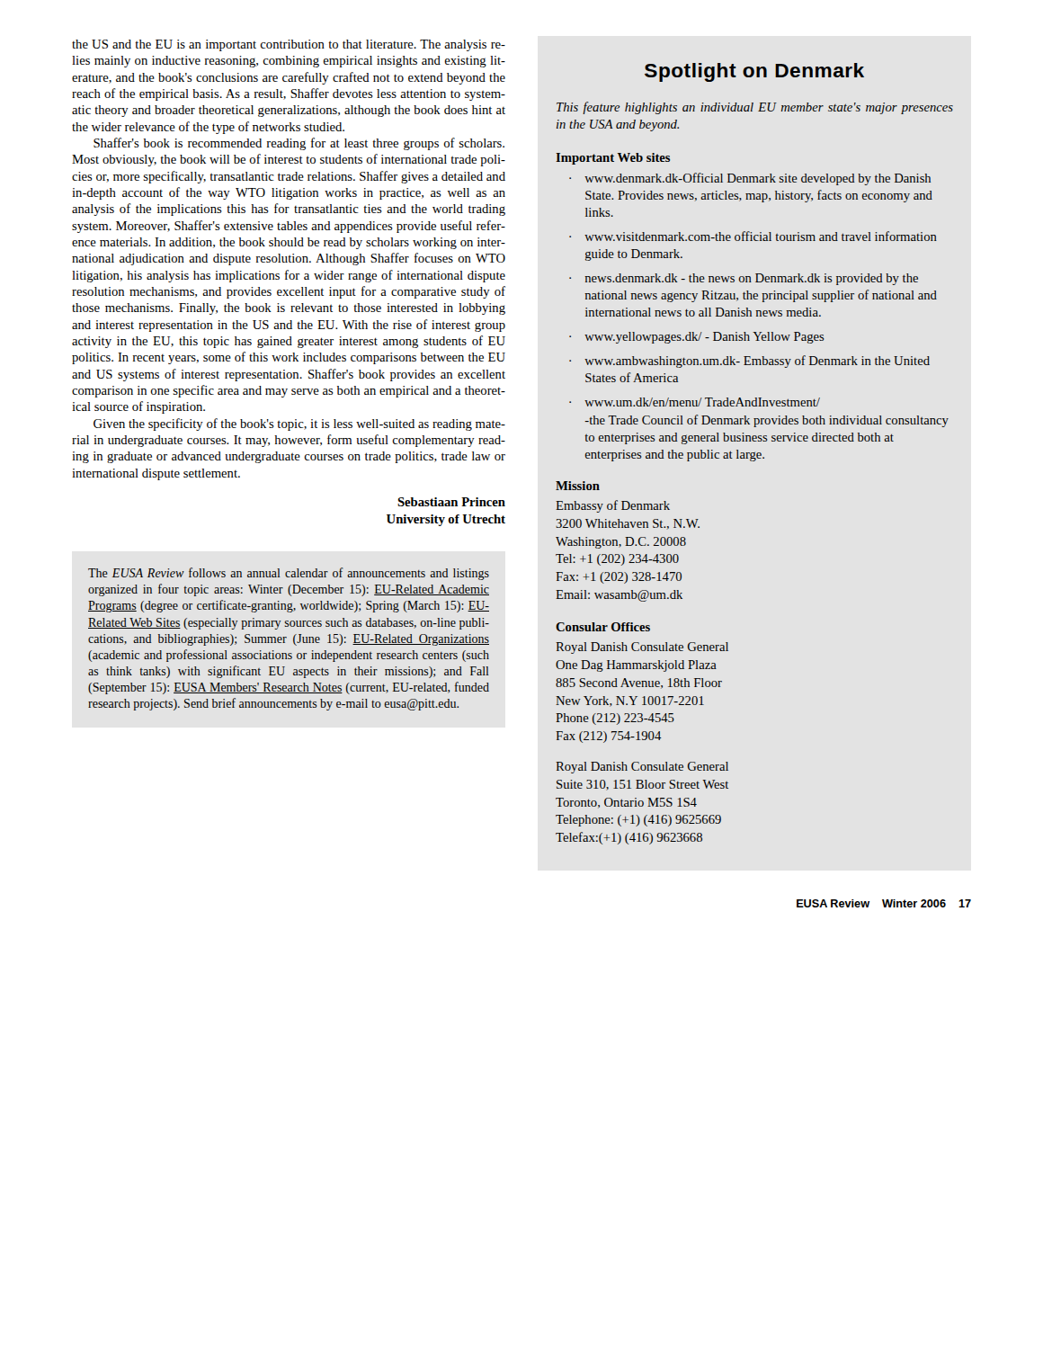the US and the EU is an important contribution to that literature. The analysis relies mainly on inductive reasoning, combining empirical insights and existing literature, and the book's conclusions are carefully crafted not to extend beyond the reach of the empirical basis. As a result, Shaffer devotes less attention to systematic theory and broader theoretical generalizations, although the book does hint at the wider relevance of the type of networks studied.
Shaffer's book is recommended reading for at least three groups of scholars. Most obviously, the book will be of interest to students of international trade policies or, more specifically, transatlantic trade relations. Shaffer gives a detailed and in-depth account of the way WTO litigation works in practice, as well as an analysis of the implications this has for transatlantic ties and the world trading system. Moreover, Shaffer's extensive tables and appendices provide useful reference materials. In addition, the book should be read by scholars working on international adjudication and dispute resolution. Although Shaffer focuses on WTO litigation, his analysis has implications for a wider range of international dispute resolution mechanisms, and provides excellent input for a comparative study of those mechanisms. Finally, the book is relevant to those interested in lobbying and interest representation in the US and the EU. With the rise of interest group activity in the EU, this topic has gained greater interest among students of EU politics. In recent years, some of this work includes comparisons between the EU and US systems of interest representation. Shaffer's book provides an excellent comparison in one specific area and may serve as both an empirical and a theoretical source of inspiration.
Given the specificity of the book's topic, it is less well-suited as reading material in undergraduate courses. It may, however, form useful complementary reading in graduate or advanced undergraduate courses on trade politics, trade law or international dispute settlement.
Sebastiaan Princen
University of Utrecht
The EUSA Review follows an annual calendar of announcements and listings organized in four topic areas: Winter (December 15): EU-Related Academic Programs (degree or certificate-granting, worldwide); Spring (March 15): EU-Related Web Sites (especially primary sources such as databases, on-line publications, and bibliographies); Summer (June 15): EU-Related Organizations (academic and professional associations or independent research centers (such as think tanks) with significant EU aspects in their missions); and Fall (September 15): EUSA Members' Research Notes (current, EU-related, funded research projects). Send brief announcements by e-mail to eusa@pitt.edu.
Spotlight on Denmark
This feature highlights an individual EU member state's major presences in the USA and beyond.
Important Web sites
·www.denmark.dk-Official Denmark site developed by the Danish State. Provides news, articles, map, history, facts on economy and links.
·www.visitdenmark.com-the official tourism and travel information guide to Denmark.
·news.denmark.dk - the news on Denmark.dk is provided by the national news agency Ritzau, the principal supplier of national and international news to all Danish news media.
·www.yellowpages.dk/ - Danish Yellow Pages
·www.ambwashington.um.dk- Embassy of Denmark in the United States of America
·www.um.dk/en/menu/ TradeAndInvestment/
-the Trade Council of Denmark provides both individual consultancy to enterprises and general business service directed both at enterprises and the public at large.
Mission
Embassy of Denmark
3200 Whitehaven St., N.W.
Washington, D.C. 20008
Tel: +1 (202) 234-4300
Fax: +1 (202) 328-1470
Email: wasamb@um.dk
Consular Offices
Royal Danish Consulate General
One Dag Hammarskjold Plaza
885 Second Avenue, 18th Floor
New York, N.Y 10017-2201
Phone (212) 223-4545
Fax (212) 754-1904
Royal Danish Consulate General
Suite 310, 151 Bloor Street West
Toronto, Ontario M5S 1S4
Telephone: (+1) (416) 9625669
Telefax:(+1) (416) 9623668
EUSA ReviewWinter 200617